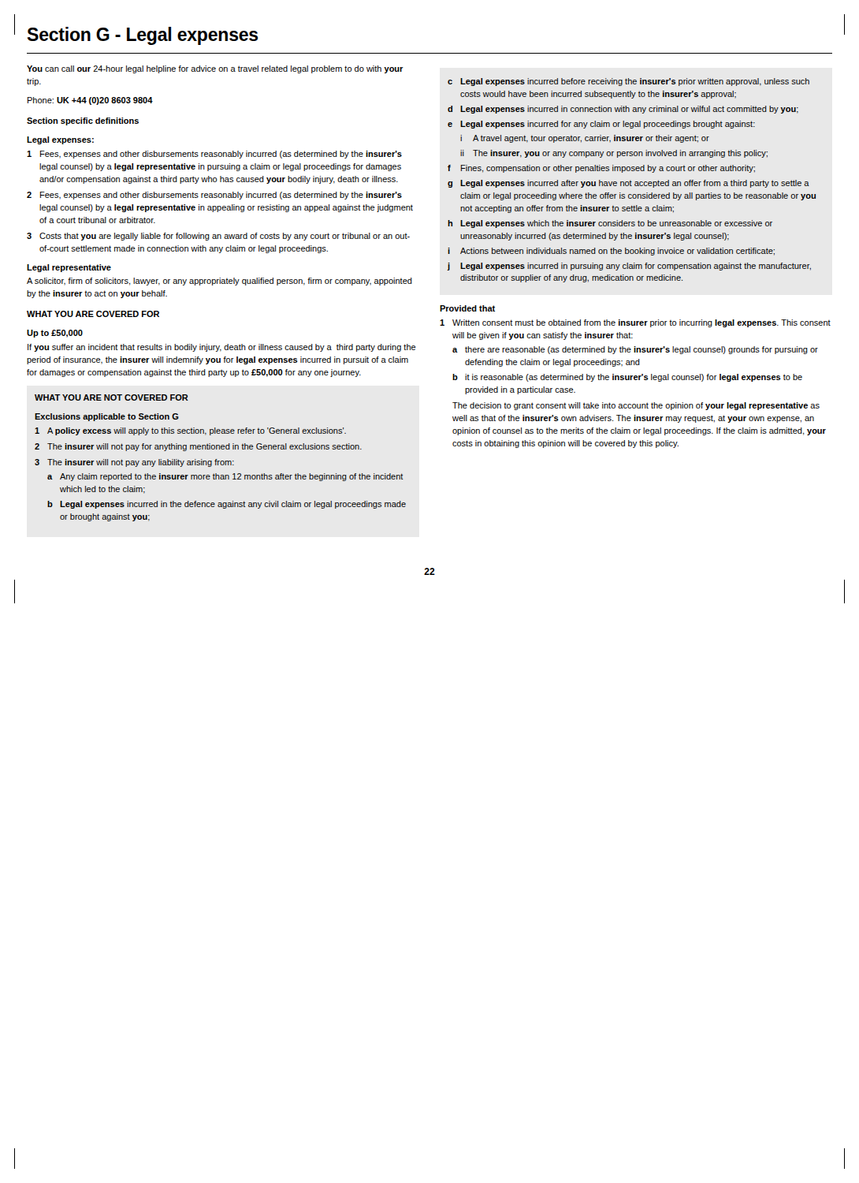Section G - Legal expenses
You can call our 24-hour legal helpline for advice on a travel related legal problem to do with your trip.
Phone: UK +44 (0)20 8603 9804
Section specific definitions
Legal expenses:
Fees, expenses and other disbursements reasonably incurred (as determined by the insurer's legal counsel) by a legal representative in pursuing a claim or legal proceedings for damages and/or compensation against a third party who has caused your bodily injury, death or illness.
Fees, expenses and other disbursements reasonably incurred (as determined by the insurer's legal counsel) by a legal representative in appealing or resisting an appeal against the judgment of a court tribunal or arbitrator.
Costs that you are legally liable for following an award of costs by any court or tribunal or an out-of-court settlement made in connection with any claim or legal proceedings.
Legal representative
A solicitor, firm of solicitors, lawyer, or any appropriately qualified person, firm or company, appointed by the insurer to act on your behalf.
WHAT YOU ARE COVERED FOR
Up to £50,000
If you suffer an incident that results in bodily injury, death or illness caused by a third party during the period of insurance, the insurer will indemnify you for legal expenses incurred in pursuit of a claim for damages or compensation against the third party up to £50,000 for any one journey.
WHAT YOU ARE NOT COVERED FOR
Exclusions applicable to Section G
A policy excess will apply to this section, please refer to 'General exclusions'.
The insurer will not pay for anything mentioned in the General exclusions section.
The insurer will not pay any liability arising from:
Any claim reported to the insurer more than 12 months after the beginning of the incident which led to the claim;
Legal expenses incurred in the defence against any civil claim or legal proceedings made or brought against you;
Legal expenses incurred before receiving the insurer's prior written approval, unless such costs would have been incurred subsequently to the insurer's approval;
Legal expenses incurred in connection with any criminal or wilful act committed by you;
Legal expenses incurred for any claim or legal proceedings brought against:
A travel agent, tour operator, carrier, insurer or their agent; or
The insurer, you or any company or person involved in arranging this policy;
Fines, compensation or other penalties imposed by a court or other authority;
Legal expenses incurred after you have not accepted an offer from a third party to settle a claim or legal proceeding where the offer is considered by all parties to be reasonable or you not accepting an offer from the insurer to settle a claim;
Legal expenses which the insurer considers to be unreasonable or excessive or unreasonably incurred (as determined by the insurer's legal counsel);
Actions between individuals named on the booking invoice or validation certificate;
Legal expenses incurred in pursuing any claim for compensation against the manufacturer, distributor or supplier of any drug, medication or medicine.
Provided that
Written consent must be obtained from the insurer prior to incurring legal expenses. This consent will be given if you can satisfy the insurer that:
there are reasonable (as determined by the insurer's legal counsel) grounds for pursuing or defending the claim or legal proceedings; and
it is reasonable (as determined by the insurer's legal counsel) for legal expenses to be provided in a particular case.
The decision to grant consent will take into account the opinion of your legal representative as well as that of the insurer's own advisers. The insurer may request, at your own expense, an opinion of counsel as to the merits of the claim or legal proceedings. If the claim is admitted, your costs in obtaining this opinion will be covered by this policy.
22